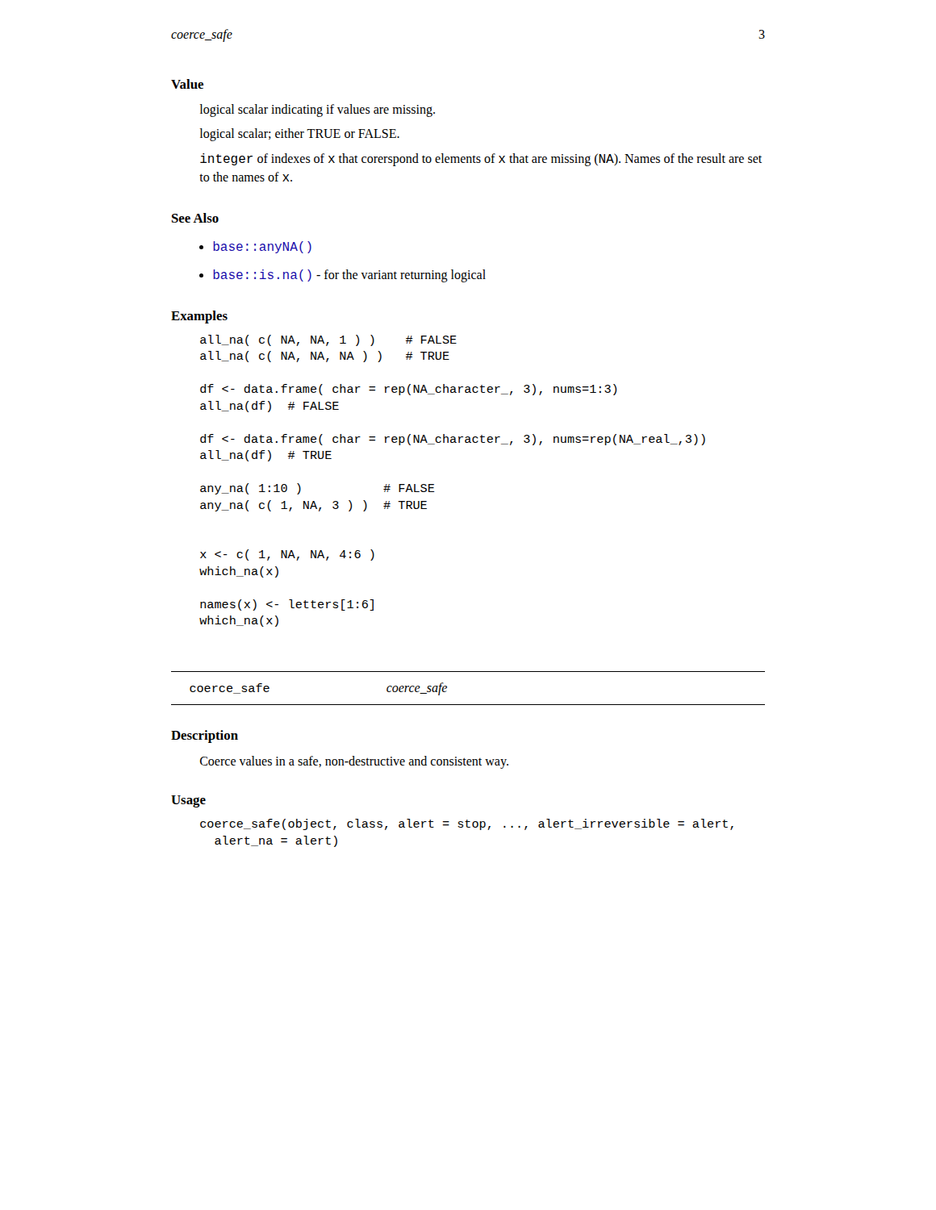coerce_safe 3
Value
logical scalar indicating if values are missing.
logical scalar; either TRUE or FALSE.
integer of indexes of x that corerspond to elements of x that are missing (NA). Names of the result are set to the names of x.
See Also
base::anyNA()
base::is.na() - for the variant returning logical
Examples
all_na( c( NA, NA, 1 ) )    # FALSE
all_na( c( NA, NA, NA ) )   # TRUE

df <- data.frame( char = rep(NA_character_, 3), nums=1:3)
all_na(df)  # FALSE

df <- data.frame( char = rep(NA_character_, 3), nums=rep(NA_real_,3))
all_na(df)  # TRUE

any_na( 1:10 )           # FALSE
any_na( c( 1, NA, 3 ) )  # TRUE


x <- c( 1, NA, NA, 4:6 )
which_na(x)

names(x) <- letters[1:6]
which_na(x)
coerce_safe coerce_safe
Description
Coerce values in a safe, non-destructive and consistent way.
Usage
coerce_safe(object, class, alert = stop, ..., alert_irreversible = alert,
  alert_na = alert)